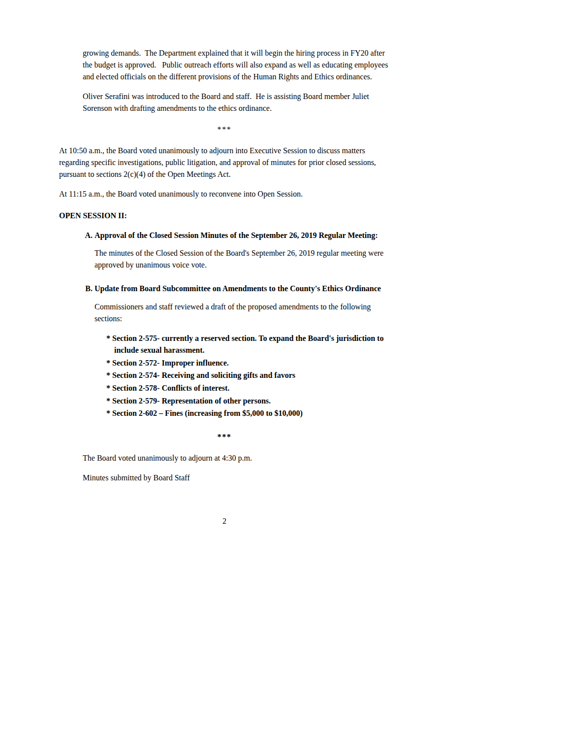growing demands. The Department explained that it will begin the hiring process in FY20 after the budget is approved. Public outreach efforts will also expand as well as educating employees and elected officials on the different provisions of the Human Rights and Ethics ordinances.
Oliver Serafini was introduced to the Board and staff. He is assisting Board member Juliet Sorenson with drafting amendments to the ethics ordinance.
***
At 10:50 a.m., the Board voted unanimously to adjourn into Executive Session to discuss matters regarding specific investigations, public litigation, and approval of minutes for prior closed sessions, pursuant to sections 2(c)(4) of the Open Meetings Act.
At 11:15 a.m., the Board voted unanimously to reconvene into Open Session.
OPEN SESSION II:
Approval of the Closed Session Minutes of the September 26, 2019 Regular Meeting:
The minutes of the Closed Session of the Board's September 26, 2019 regular meeting were approved by unanimous voice vote.
Update from Board Subcommittee on Amendments to the County's Ethics Ordinance
Commissioners and staff reviewed a draft of the proposed amendments to the following sections:
* Section 2-575- currently a reserved section. To expand the Board's jurisdiction to include sexual harassment.
* Section 2-572- Improper influence.
* Section 2-574- Receiving and soliciting gifts and favors
* Section 2-578- Conflicts of interest.
* Section 2-579- Representation of other persons.
* Section 2-602 – Fines (increasing from $5,000 to $10,000)
***
The Board voted unanimously to adjourn at 4:30 p.m.
Minutes submitted by Board Staff
2